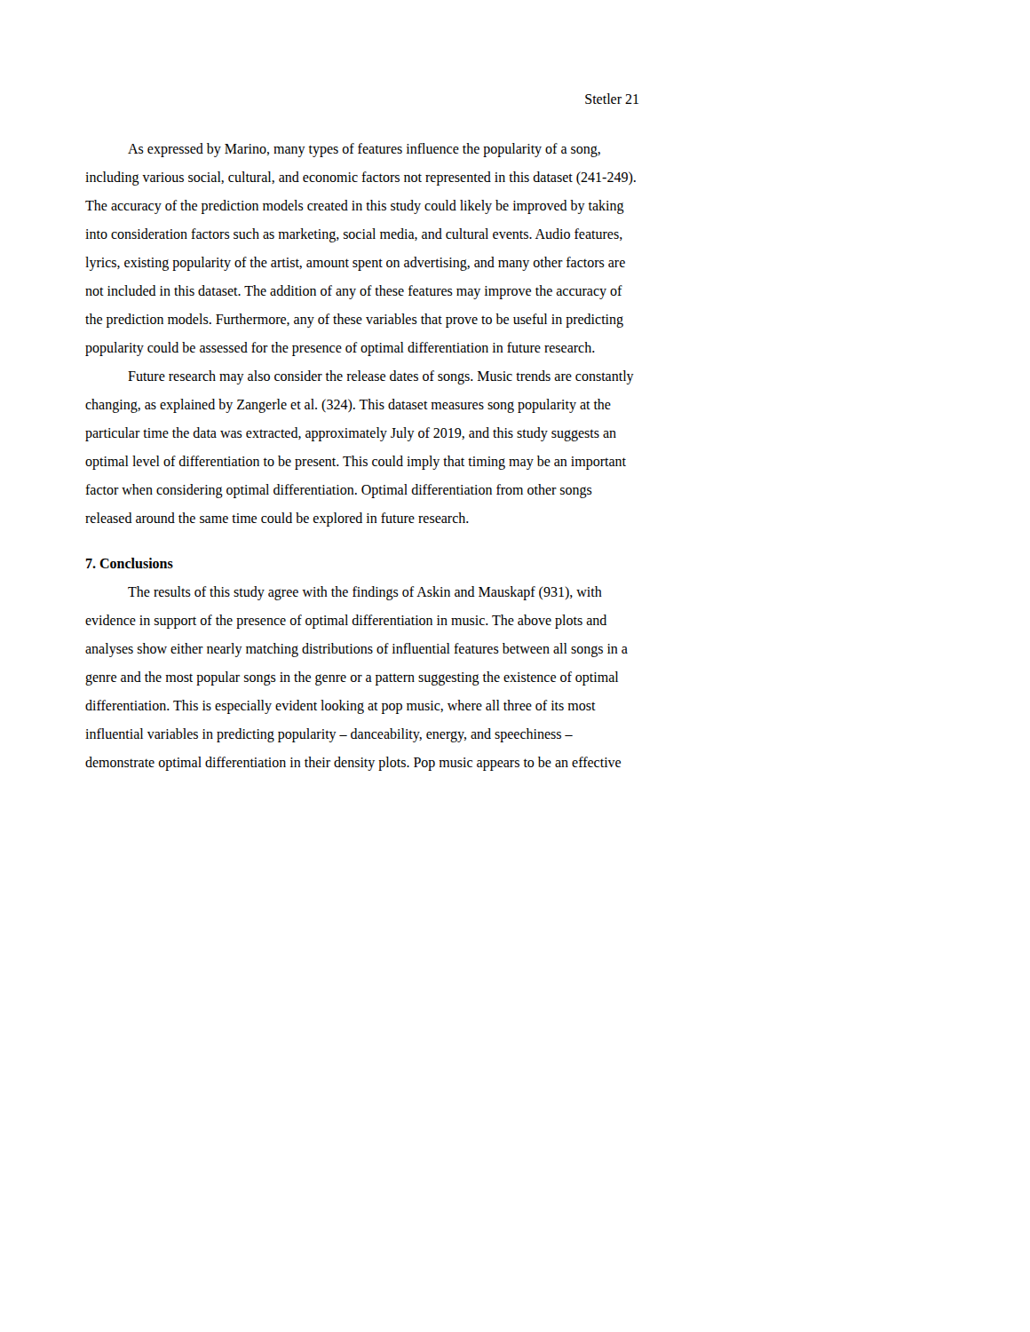Stetler 21
As expressed by Marino, many types of features influence the popularity of a song, including various social, cultural, and economic factors not represented in this dataset (241-249). The accuracy of the prediction models created in this study could likely be improved by taking into consideration factors such as marketing, social media, and cultural events. Audio features, lyrics, existing popularity of the artist, amount spent on advertising, and many other factors are not included in this dataset. The addition of any of these features may improve the accuracy of the prediction models. Furthermore, any of these variables that prove to be useful in predicting popularity could be assessed for the presence of optimal differentiation in future research.
Future research may also consider the release dates of songs. Music trends are constantly changing, as explained by Zangerle et al. (324). This dataset measures song popularity at the particular time the data was extracted, approximately July of 2019, and this study suggests an optimal level of differentiation to be present. This could imply that timing may be an important factor when considering optimal differentiation. Optimal differentiation from other songs released around the same time could be explored in future research.
7. Conclusions
The results of this study agree with the findings of Askin and Mauskapf (931), with evidence in support of the presence of optimal differentiation in music. The above plots and analyses show either nearly matching distributions of influential features between all songs in a genre and the most popular songs in the genre or a pattern suggesting the existence of optimal differentiation. This is especially evident looking at pop music, where all three of its most influential variables in predicting popularity – danceability, energy, and speechiness – demonstrate optimal differentiation in their density plots. Pop music appears to be an effective